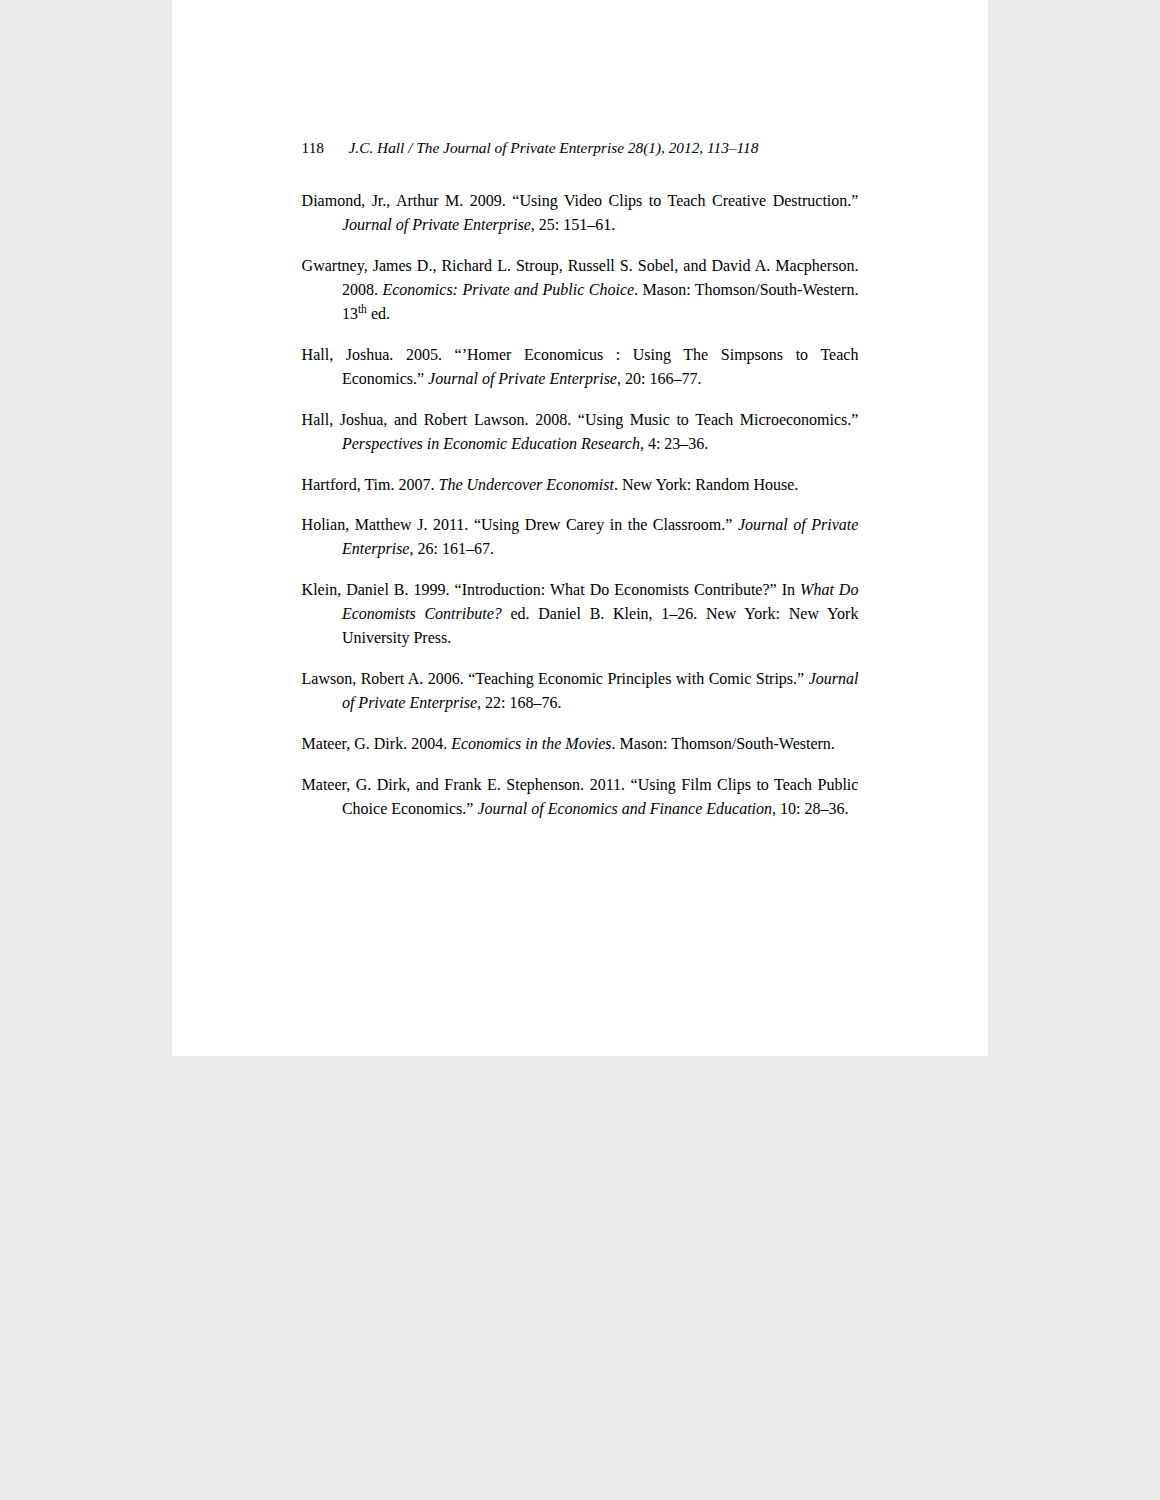118 J.C. Hall / The Journal of Private Enterprise 28(1), 2012, 113–118
Diamond, Jr., Arthur M. 2009. “Using Video Clips to Teach Creative Destruction.” Journal of Private Enterprise, 25: 151–61.
Gwartney, James D., Richard L. Stroup, Russell S. Sobel, and David A. Macpherson. 2008. Economics: Private and Public Choice. Mason: Thomson/South-Western. 13th ed.
Hall, Joshua. 2005. “’Homer Economicus : Using The Simpsons to Teach Economics.” Journal of Private Enterprise, 20: 166–77.
Hall, Joshua, and Robert Lawson. 2008. “Using Music to Teach Microeconomics.” Perspectives in Economic Education Research, 4: 23–36.
Hartford, Tim. 2007. The Undercover Economist. New York: Random House.
Holian, Matthew J. 2011. “Using Drew Carey in the Classroom.” Journal of Private Enterprise, 26: 161–67.
Klein, Daniel B. 1999. “Introduction: What Do Economists Contribute?” In What Do Economists Contribute? ed. Daniel B. Klein, 1–26. New York: New York University Press.
Lawson, Robert A. 2006. “Teaching Economic Principles with Comic Strips.” Journal of Private Enterprise, 22: 168–76.
Mateer, G. Dirk. 2004. Economics in the Movies. Mason: Thomson/South-Western.
Mateer, G. Dirk, and Frank E. Stephenson. 2011. “Using Film Clips to Teach Public Choice Economics.” Journal of Economics and Finance Education, 10: 28–36.